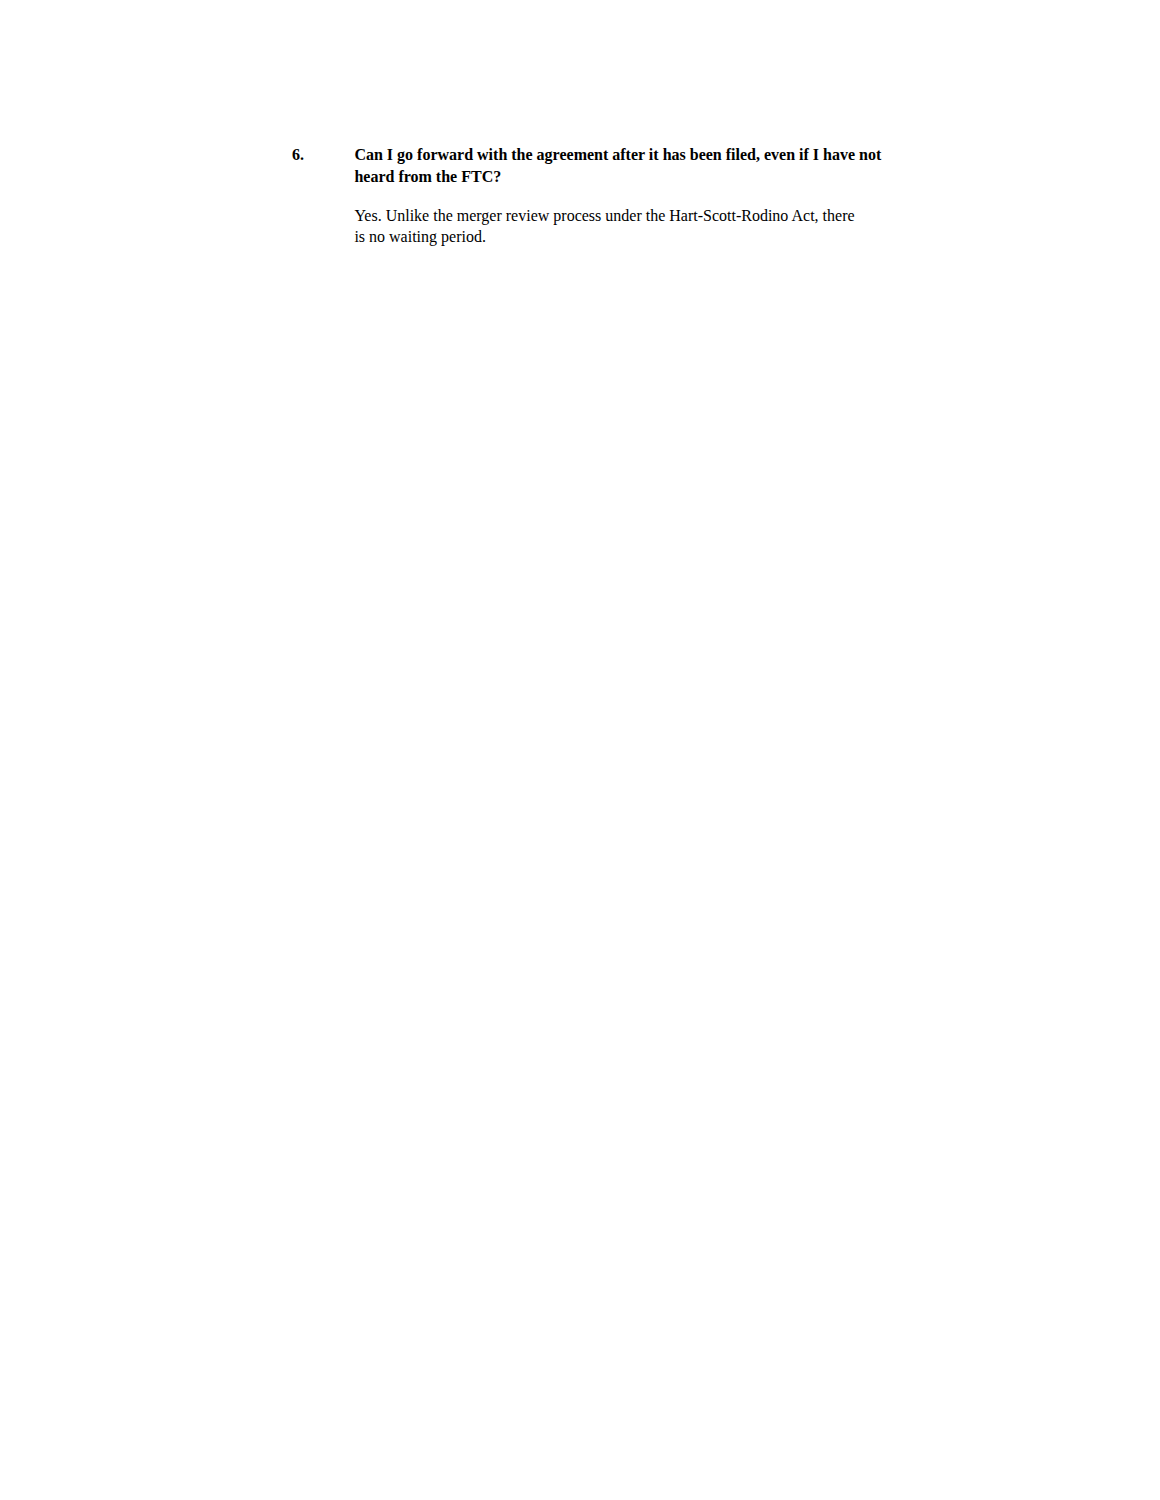6.
Can I go forward with the agreement after it has been filed, even if I have not heard from the FTC?
Yes. Unlike the merger review process under the Hart-Scott-Rodino Act, there is no waiting period.